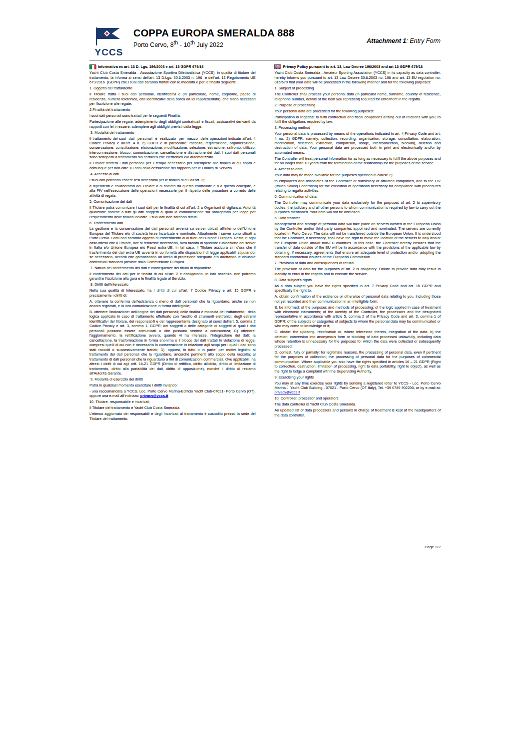YCCS
COPPA EUROPA SMERALDA 888
Porto Cervo, 8th - 10th July 2022
Attachment 1: Entry Form
Informativa ex art. 13 D. Lgs. 196/2003 e art. 13 GDPR 679/16
Yacht Club Costa Smeralda - Associazione Sportiva Dilettantistica (YCCS), in qualità di titolare del trattamento, la informa ai sensi dell'art. 13 D.Lgs. 30.6.2003 n. 196 e dell'art. 13 Regolamento UE 679/2016 (GDPR) che i suoi dati saranno trattati con le modalità e per le finalità seguenti:
1. Oggetto del trattamento
Il Titolare tratta i suoi dati personali, identificativi e (in particolare, nome, cognome, paese di residenza, numero telefonico, dati identificativi della barca da lei rappresentata), che siano necessari per l'iscrizione alle regate.
2.Finalità del trattamento
I suoi dati personali sono trattati per le seguenti Finalità:
Partecipazione alle regate; adempimento degli obblighi contrattuali e fiscali, assicurativi derivanti da rapporti con lei in essere; adempiere agli obblighi previsti dalla legge.
3. Modalità del trattamento
Il trattamento dei suoi dati personali è realizzato per mezzo delle operazioni indicate all'art. 4 Codice Privacy e all'art. 4 n. 2) GDPR e in particolare: raccolta, registrazione, organizzazione, conservazione, consultazione, elaborazione, modificazione, selezione, estrazione, raffronto, utilizzo, interconnessione, blocco, comunicazione, cancellazione e distruzione dei dati. I suoi dati personali sono sottoposti a trattamento sia cartaceo che elettronico e/o automatizzato.
Il Titolare tratterà i dati personali per il tempo necessario per adempiere alle finalità di cui sopra e comunque per non oltre 10 anni dalla cessazione del rapporto per le Finalità di Servizio.
4. Accesso ai dati
I suoi dati potranno essere resi accessibili per le finalità di cui all'art. 2):
a dipendenti e collaboratori del Titolare o di società da questa controllate e o a questa collegate, e alla FIV nell'esecuzione delle operazioni necessarie per il rispetto delle procedure a corredo delle attività di regata.
5. Comunicazione dei dati
Il Titolare potrà comunicare i suoi dati per le finalità di cui all'art. 2 a Organismi di vigilanza, Autorità giudiziarie nonché a tutti gli altri soggetti ai quali la comunicazione sia obbligatoria per legge per l'espletamento delle finalità indicate. I suoi dati non saranno diffusi.
6. Trasferimento dati
La gestione e la conservazione dei dati personali avverrà su server ubicati all'interno dell'Unione Europea del Titolare e/o di società terze incaricate e nominate. Attualmente i server sono situati a Porto Cervo. I dati non saranno oggetto di trasferimento al di fuori dell'Unione Europea. Resta in ogni caso inteso che il Titolare, ove si rendesse necessario, avrà facoltà di spostare l'ubicazione dei server in Italia e/o Unione Europea e/o Paesi extra-UE. In tal caso, il Titolare assicura sin d'ora che il trasferimento dei dati extra-UE avverrà in conformità alle disposizioni di legge applicabili stipulando, se necessario, accordi che garantiscano un livello di protezione adeguato e/o adottando le clausole contrattuali standard previste dalla Commissione Europea.
7. Natura del conferimento dei dati e conseguenze del rifiuto di rispondere
Il conferimento dei dati per le finalità di cui all'art. 2 è obbligatorio. In loro assenza, non potremo garantire l'iscrizione alla gara e le finalità legate al Servizio.
8. Diritti dell'interessato
Nella sua qualità di interessato, ha i diritti di cui all'art. 7 Codice Privacy e art. 15 GDPR e precisamente i diritti di:
A. ottenere la conferma dell'esistenza o meno di dati personali che la riguardano, anche se non ancora registrati, e la loro comunicazione in forma intelligibile;
B. ottenere l'indicazione: dell'origine dei dati personali; delle finalità e modalità del trattamento; della logica applicata in caso di trattamento effettuato con l'ausilio di strumenti elettronici; degli estremi identificativi del titolare, dei responsabili e del rappresentante designato ai sensi dell'art. 5, comma 2 Codice Privacy e art. 3, comma 1, GDPR; dei soggetti o delle categorie di soggetti ai quali i dati personali possono essere comunicati o che possono venirne a conoscenza; C) ottenere: l'aggiornamento, la rettificazione ovvero, quando vi ha interesse, l'integrazione dei dati; la cancellazione, la trasformazione in forma anonima o il blocco dei dati trattati in violazione di legge, compresi quelli di cui non è necessaria la conservazione in relazione agli scopi per i quali i dati sono stati raccolti o successivamente trattati; D). opporsi, in tutto o in parte: per motivi legittimi al trattamento dei dati personali che la riguardano, ancorché pertinenti allo scopo della raccolta; al trattamento di dati personali che la riguardano a fini di comunicazioni commerciali. Ove applicabili, ha altresì i diritti di cui agli artt. 16-21 GDPR (Diritto di rettifica, diritto all'oblio, diritto di limitazione di trattamento, diritto alla portabilità dei dati, diritto di opposizione), nonché il diritto di reclamo all'Autorità Garante.
9. Modalità di esercizio dei diritti
Potrà in qualsiasi momento esercitare i diritti inviando:
- una raccomandata a YCCS. Loc. Porto Cervo Marina-Edificio Yacht Club-07021- Porto Cervo (OT), oppure una e-mail all'indirizzo: privacy@yccs.it
10. Titolare, responsabile e incaricati
Il Titolare del trattamento è Yacht Club Costa Smeralda.
L'elenco aggiornato dei responsabili e degli incaricati al trattamento è custodito presso la sede del Titolare del trattamento.
Privacy Policy pursuant to art. 13, Law Decree 196/2003 and art 13 GDPR 679/16
Yacht Club Costa Smeralda - Amateur Sporting Association (YCCS) in its capacity as data controller, hereby informs you pursuant to art. 13 Law Decree 30.6.2003 no. 196 and art. 13 EU regulation no. 016/679 that your data will be processed in the following manner and for the following purposes:
1. Subject of processing
The Controller shall process your personal data (in particular name, surname, country of residence, telephone number, details of the boat you represent) required for enrolment in the regatta.
2. Purpose of processing
Your personal data are processed for the following purposes:
Participation in regattas; to fulfil contractual and fiscal obligations arising out of relations with you; to fulfil the obligations required by law.
3. Processing method
Your personal data is processed by means of the operations indicated in art. 4 Privacy Code and art. 4 no. 2) GDPR, namely: collection, recording, organisation, storage, consultation, elaboration, modification, selection, extraction, comparison, usage, interconnection, blocking, deletion and destruction of data. Your personal data are processed both in print and electronically and/or by automated means.
The Controller will treat personal information for as long as necessary to fulfil the above purposes and for no longer than 10 years from the termination of the relationship for the purposes of the service.
4. Access to data
Your data may be made available for the purposes specified in clause 2):
to employees and associates of the Controller or subsidiary or affiliated companies, and to the FIV (Italian Sailing Federation) for the execution of operations necessary for compliance with procedures relating to regatta activities.
5. Communication of data
The Controller may communicate your data exclusively for the purposes of art. 2 to supervisory bodies, the judiciary and all other persons to whom communication is required by law to carry out the purposes mentioned. Your data will not be disclosed.
6. Data transfer
Management and storage of personal data will take place on servers located in the European Union by the Controller and/or third party companies appointed and nominated. The servers are currently located in Porto Cervo. The data will not be transferred outside the European Union. It is understood that the Controller, if necessary, shall have the right to move the location of the servers to Italy and/or the European Union and/or non-EU countries. In this case, the Controller hereby ensures that the transfer of data outside of the EU will be in accordance with the provisions of the applicable law by obtaining, if necessary, agreements that ensure an adequate level of protection and/or adopting the standard contractual clauses of the European Commission.
7. Provision of data and consequences of refusal
The provision of data for the purposes of art. 2 is obligatory. Failure to provide data may result in inability to enrol in the regatta and to execute the service.
8. Data subject's rights
As a data subject you have the rights specified in art. 7 Privacy Code and art. 15 GDPR and specifically the right to:
A. obtain confirmation of the existence or otherwise of personal data relating to you, including those not yet recorded and their communication in an intelligible form;
B. be informed: of the purposes and methods of processing; of the logic applied in case of treatment with electronic instruments; of the identity of the Controller, the processors and the designated representative in accordance with article 5, comma 2 of the Privacy Code and art. 3, comma 1 of GDPR; of the subjects or categories of subjects to whom the personal data may be communicated or who may come to knowledge of it;
C. obtain: the updating, rectification or, where interested therein, integration of the data; b) the deletion, conversion into anonymous form or blocking of data processed unlawfully, including data whose retention is unnecessary for the purposes for which the data were collected or subsequently processed;
D. contest, fully or partially: for legitimate reasons, the processing of personal data, even if pertinent for the purposes of collection; the processing of personal data for the purposes of commercial communication. Where applicable you also have the rights specified in articles 16 – 21 GDPR (Right to correction, destruction, limitation of processing, right to data portability, right to object), as well as the right to lodge a complaint with the Supervising Authority.
9. Exercising your rights
You may at any time exercise your rights by sending a registered letter to YCCS - Loc. Porto Cervo Marina - Yacht Club Building - 07021 - Porto Cervo (OT Italy), Tel. +39 0789 902200, or by e-mail at: privacy@yccs.it
10. Controller, processor and operators
The data controller is Yacht Club Costa Smeralda.
An updated list of data processors and persons in charge of treatment is kept at the headquarters of the data controller.
Page 2/2